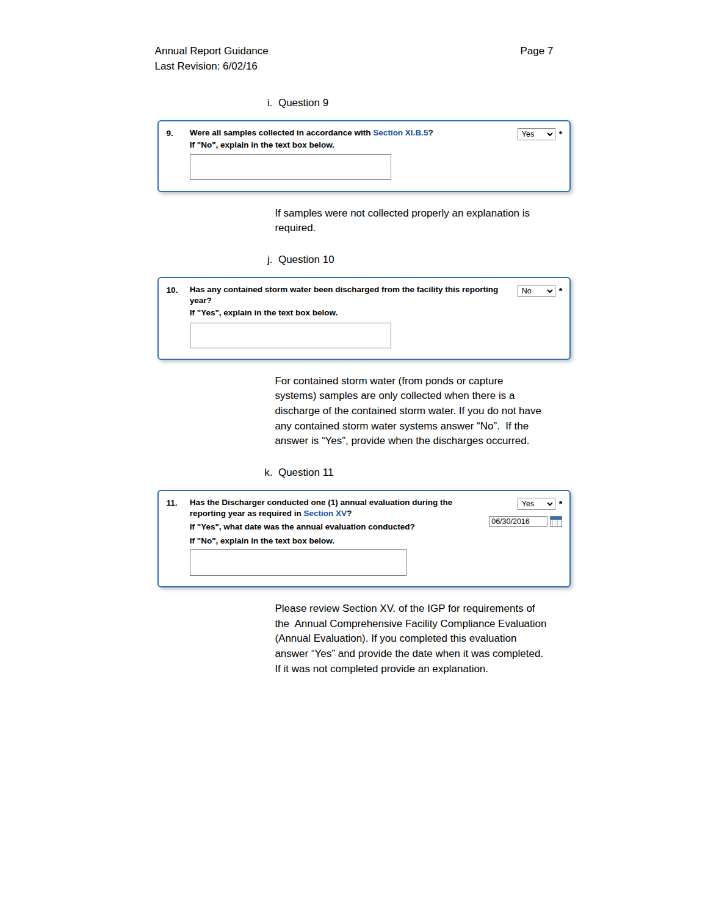Annual Report Guidance Last Revision: 6/02/16
Page 7
i.
Question 9
9.
Were all samples collected in accordance with Section XI.B.5?
If "No", explain in the text box below.
Yes No *
If samples were not collected properly an explanation is required.
j.
Question 10
10.
Has any contained storm water been discharged from the facility this reporting year?
If "Yes", explain in the text box below.
No Yes *
For contained storm water (from ponds or capture systems) samples are only collected when there is a discharge of the contained storm water. If you do not have any contained storm water systems answer “No”. If the answer is “Yes”, provide when the discharges occurred.
k.
Question 11
11.
Has the Discharger conducted one (1) annual evaluation during the reporting year as required in Section XV?
If "Yes", what date was the annual evaluation conducted?
If "No", explain in the text box below.
Yes No *
Please review Section XV. of the IGP for requirements of the Annual Comprehensive Facility Compliance Evaluation (Annual Evaluation). If you completed this evaluation answer “Yes” and provide the date when it was completed. If it was not completed provide an explanation.